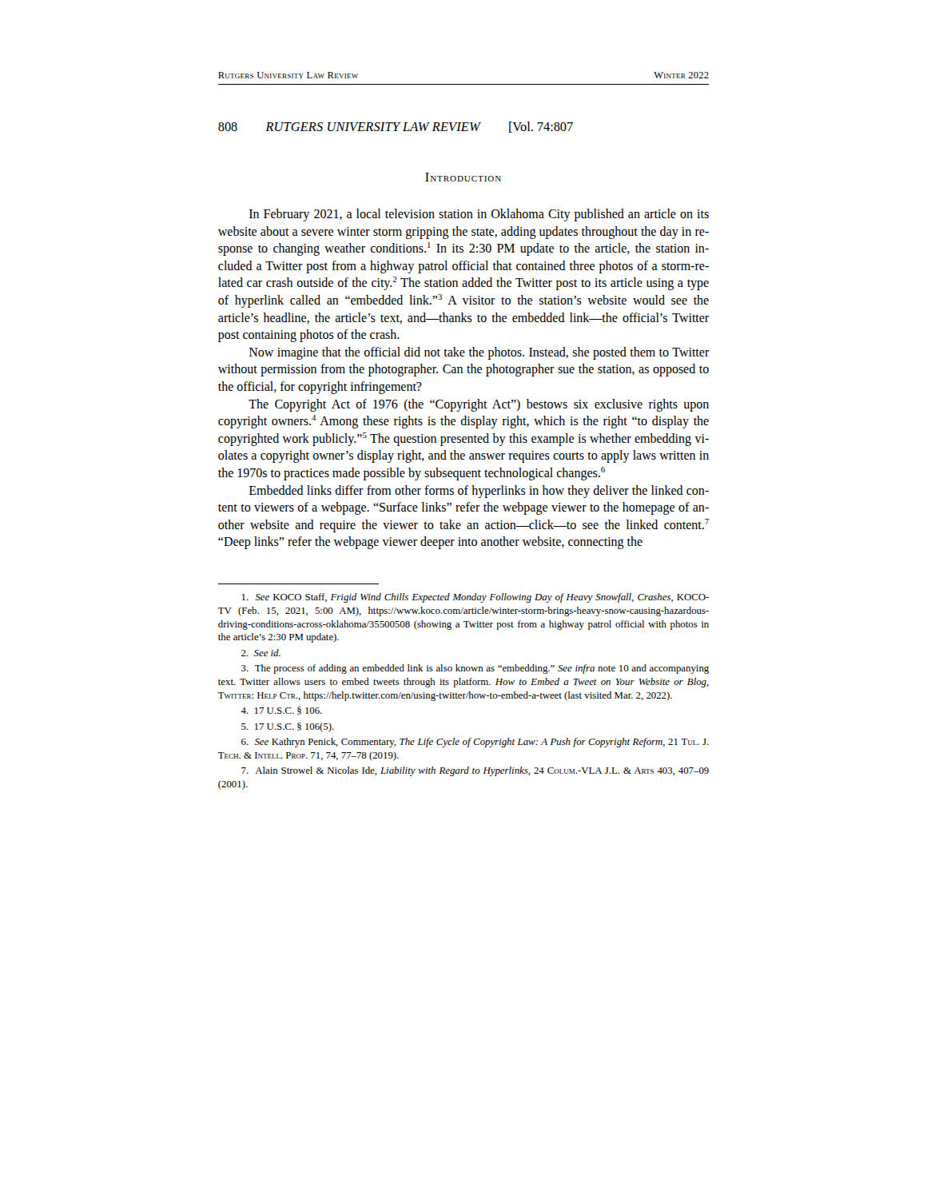Rutgers University Law Review Winter 2022
808 RUTGERS UNIVERSITY LAW REVIEW [Vol. 74:807
Introduction
In February 2021, a local television station in Oklahoma City published an article on its website about a severe winter storm gripping the state, adding updates throughout the day in response to changing weather conditions.1 In its 2:30 PM update to the article, the station included a Twitter post from a highway patrol official that contained three photos of a storm-related car crash outside of the city.2 The station added the Twitter post to its article using a type of hyperlink called an “embedded link.”3 A visitor to the station’s website would see the article’s headline, the article’s text, and—thanks to the embedded link—the official’s Twitter post containing photos of the crash.
Now imagine that the official did not take the photos. Instead, she posted them to Twitter without permission from the photographer. Can the photographer sue the station, as opposed to the official, for copyright infringement?
The Copyright Act of 1976 (the “Copyright Act”) bestows six exclusive rights upon copyright owners.4 Among these rights is the display right, which is the right “to display the copyrighted work publicly.”5 The question presented by this example is whether embedding violates a copyright owner’s display right, and the answer requires courts to apply laws written in the 1970s to practices made possible by subsequent technological changes.6
Embedded links differ from other forms of hyperlinks in how they deliver the linked content to viewers of a webpage. “Surface links” refer the webpage viewer to the homepage of another website and require the viewer to take an action—click—to see the linked content.7 “Deep links” refer the webpage viewer deeper into another website, connecting the
1. See KOCO Staff, Frigid Wind Chills Expected Monday Following Day of Heavy Snowfall, Crashes, KOCO-TV (Feb. 15, 2021, 5:00 AM), https://www.koco.com/article/winter-storm-brings-heavy-snow-causing-hazardous-driving-conditions-across-oklahoma/35500508 (showing a Twitter post from a highway patrol official with photos in the article’s 2:30 PM update).
2. See id.
3. The process of adding an embedded link is also known as “embedding.” See infra note 10 and accompanying text. Twitter allows users to embed tweets through its platform. How to Embed a Tweet on Your Website or Blog, Twitter: Help Ctr., https://help.twitter.com/en/using-twitter/how-to-embed-a-tweet (last visited Mar. 2, 2022).
4. 17 U.S.C. § 106.
5. 17 U.S.C. § 106(5).
6. See Kathryn Penick, Commentary, The Life Cycle of Copyright Law: A Push for Copyright Reform, 21 Tul. J. Tech. & Intell. Prop. 71, 74, 77–78 (2019).
7. Alain Strowel & Nicolas Ide, Liability with Regard to Hyperlinks, 24 Colum.-VLA J.L. & Arts 403, 407–09 (2001).